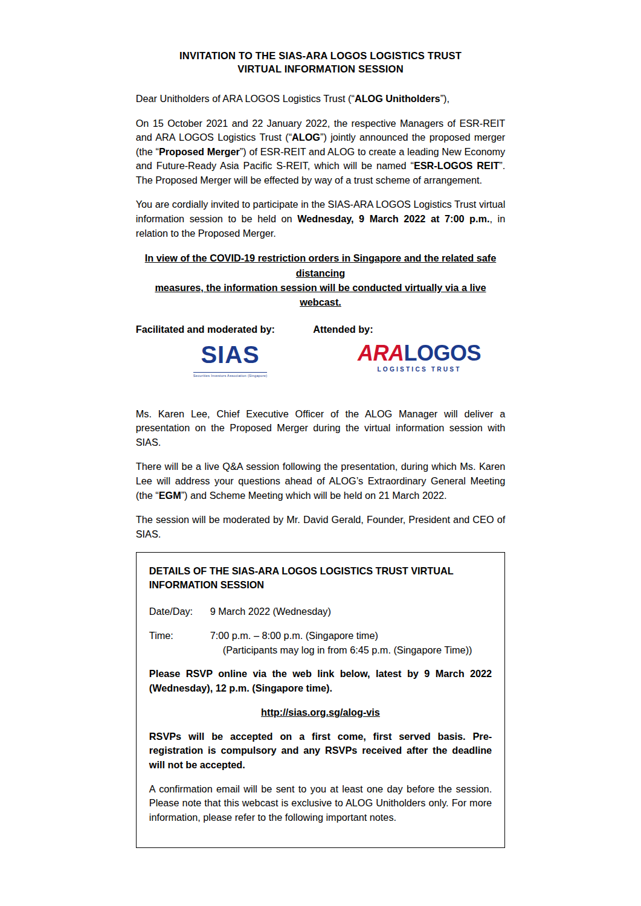INVITATION TO THE SIAS-ARA LOGOS LOGISTICS TRUST
VIRTUAL INFORMATION SESSION
Dear Unitholders of ARA LOGOS Logistics Trust (“ALOG Unitholders”),
On 15 October 2021 and 22 January 2022, the respective Managers of ESR-REIT and ARA LOGOS Logistics Trust (“ALOG”) jointly announced the proposed merger (the “Proposed Merger”) of ESR-REIT and ALOG to create a leading New Economy and Future-Ready Asia Pacific S-REIT, which will be named “ESR-LOGOS REIT”. The Proposed Merger will be effected by way of a trust scheme of arrangement.
You are cordially invited to participate in the SIAS-ARA LOGOS Logistics Trust virtual information session to be held on Wednesday, 9 March 2022 at 7:00 p.m., in relation to the Proposed Merger.
In view of the COVID-19 restriction orders in Singapore and the related safe distancing
measures, the information session will be conducted virtually via a live webcast.
Facilitated and moderated by:
SIAS
Securities Investors Association (Singapore)
Attended by:
ARA LOGOS
LOGISTICS TRUST
Ms. Karen Lee, Chief Executive Officer of the ALOG Manager will deliver a presentation on the Proposed Merger during the virtual information session with SIAS.
There will be a live Q&A session following the presentation, during which Ms. Karen Lee will address your questions ahead of ALOG’s Extraordinary General Meeting (the “EGM”) and Scheme Meeting which will be held on 21 March 2022.
The session will be moderated by Mr. David Gerald, Founder, President and CEO of SIAS.
DETAILS OF THE SIAS-ARA LOGOS LOGISTICS TRUST VIRTUAL INFORMATION SESSION
Date/Day:
9 March 2022 (Wednesday)
Time:
7:00 p.m. – 8:00 p.m. (Singapore time)(Participants may log in from 6:45 p.m. (Singapore Time))
Please RSVP online via the web link below, latest by 9 March 2022 (Wednesday), 12 p.m. (Singapore time).
http://sias.org.sg/alog-vis
RSVPs will be accepted on a first come, first served basis. Pre-registration is compulsory and any RSVPs received after the deadline will not be accepted.
A confirmation email will be sent to you at least one day before the session. Please note that this webcast is exclusive to ALOG Unitholders only. For more information, please refer to the following important notes.